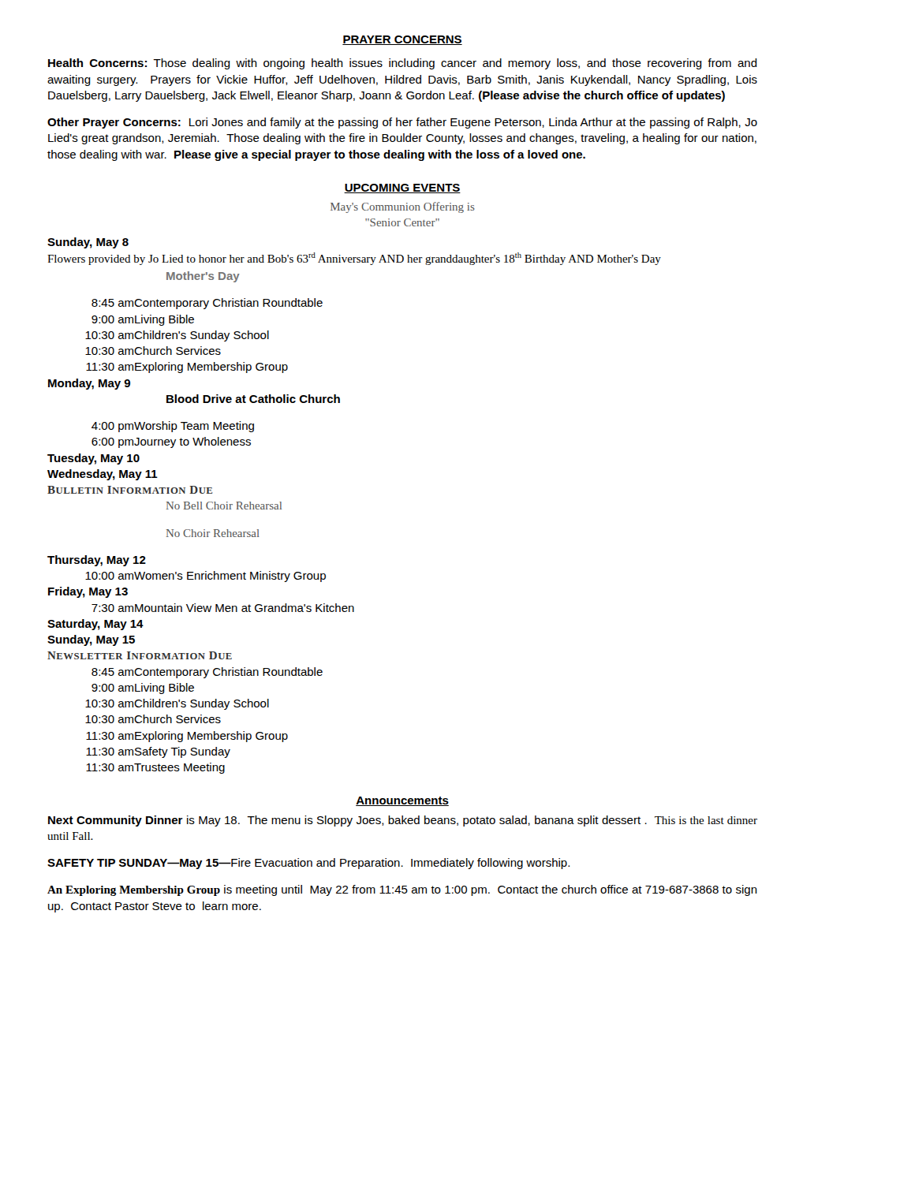PRAYER CONCERNS
Health Concerns: Those dealing with ongoing health issues including cancer and memory loss, and those recovering from and awaiting surgery. Prayers for Vickie Huffor, Jeff Udelhoven, Hildred Davis, Barb Smith, Janis Kuykendall, Nancy Spradling, Lois Dauelsberg, Larry Dauelsberg, Jack Elwell, Eleanor Sharp, Joann & Gordon Leaf. (Please advise the church office of updates)
Other Prayer Concerns: Lori Jones and family at the passing of her father Eugene Peterson, Linda Arthur at the passing of Ralph, Jo Lied's great grandson, Jeremiah. Those dealing with the fire in Boulder County, losses and changes, traveling, a healing for our nation, those dealing with war. Please give a special prayer to those dealing with the loss of a loved one.
UPCOMING EVENTS
May's Communion Offering is
"Senior Center"
Sunday, May 8
Flowers provided by Jo Lied to honor her and Bob's 63rd Anniversary AND her granddaughter's 18th Birthday AND Mother's Day
Mother's Day
| 8:45 am | Contemporary Christian Roundtable |
| 9:00 am | Living Bible |
| 10:30 am | Children's Sunday School |
| 10:30 am | Church Services |
| 11:30 am | Exploring Membership Group |
Monday, May 9
Blood Drive at Catholic Church
| 4:00 pm | Worship Team Meeting |
| 6:00 pm | Journey to Wholeness |
Tuesday, May 10
Wednesday, May 11
BULLETIN INFORMATION DUE
No Bell Choir Rehearsal
No Choir Rehearsal
Thursday, May 12
| 10:00 am | Women's Enrichment Ministry Group |
Friday, May 13
| 7:30 am | Mountain View Men at Grandma's Kitchen |
Saturday, May 14
Sunday, May 15
NEWSLETTER INFORMATION DUE
| 8:45 am | Contemporary Christian Roundtable |
| 9:00 am | Living Bible |
| 10:30 am | Children's Sunday School |
| 10:30 am | Church Services |
| 11:30 am | Exploring Membership Group |
| 11:30 am | Safety Tip Sunday |
| 11:30 am | Trustees Meeting |
Announcements
Next Community Dinner is May 18. The menu is Sloppy Joes, baked beans, potato salad, banana split dessert . This is the last dinner until Fall.
SAFETY TIP SUNDAY—May 15—Fire Evacuation and Preparation. Immediately following worship.
An Exploring Membership Group is meeting until May 22 from 11:45 am to 1:00 pm. Contact the church office at 719-687-3868 to sign up. Contact Pastor Steve to learn more.